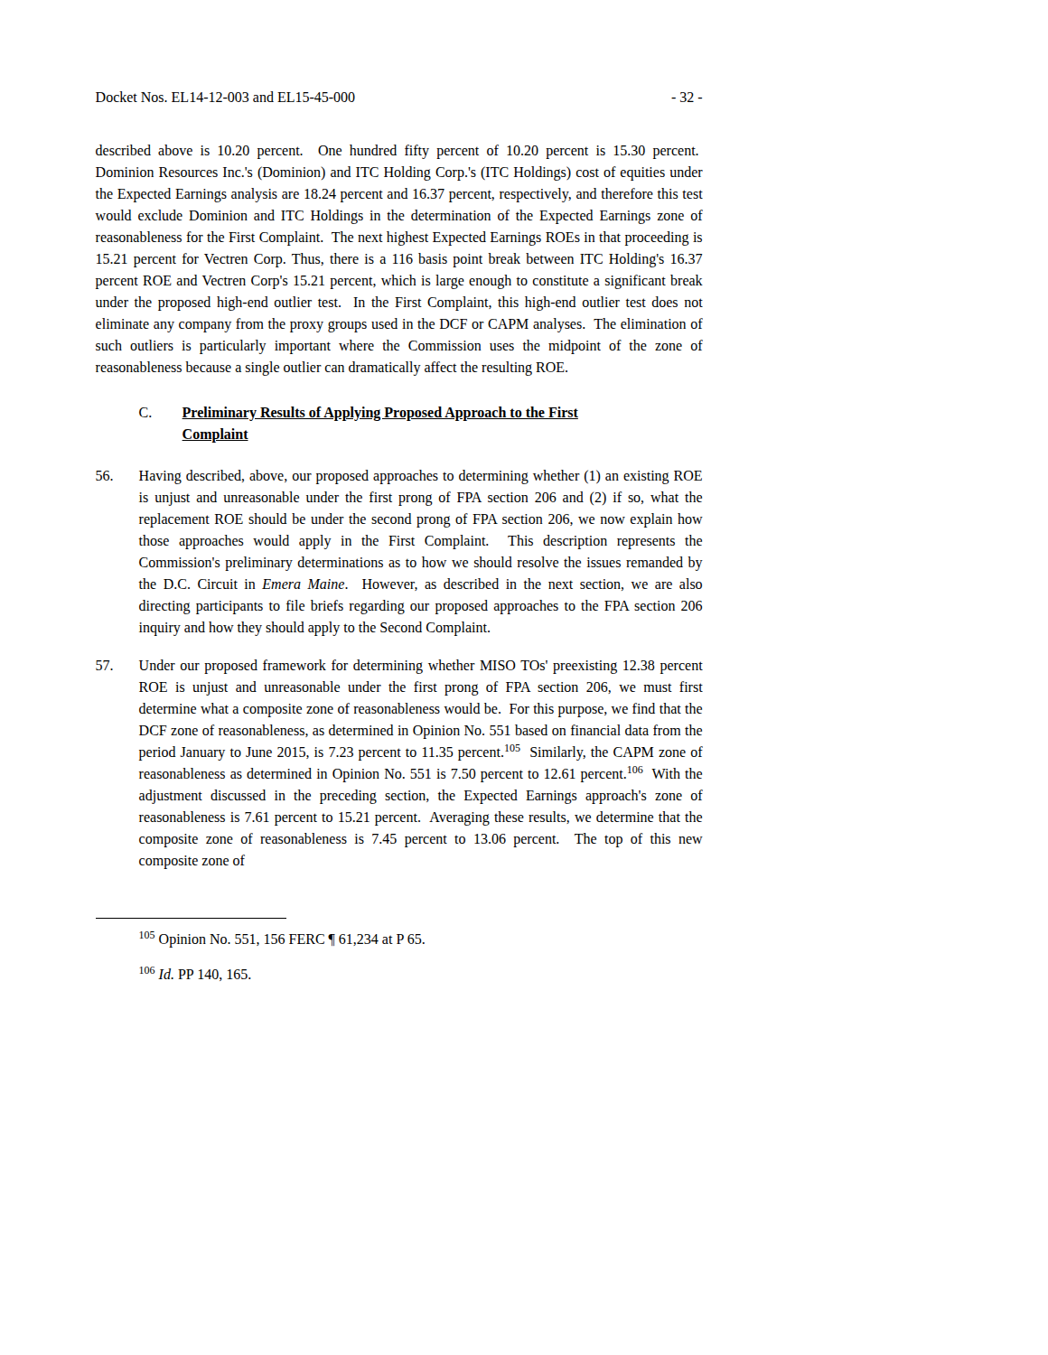Docket Nos. EL14-12-003 and EL15-45-000 - 32 -
described above is 10.20 percent. One hundred fifty percent of 10.20 percent is 15.30 percent. Dominion Resources Inc.'s (Dominion) and ITC Holding Corp.'s (ITC Holdings) cost of equities under the Expected Earnings analysis are 18.24 percent and 16.37 percent, respectively, and therefore this test would exclude Dominion and ITC Holdings in the determination of the Expected Earnings zone of reasonableness for the First Complaint. The next highest Expected Earnings ROEs in that proceeding is 15.21 percent for Vectren Corp. Thus, there is a 116 basis point break between ITC Holding's 16.37 percent ROE and Vectren Corp's 15.21 percent, which is large enough to constitute a significant break under the proposed high-end outlier test. In the First Complaint, this high-end outlier test does not eliminate any company from the proxy groups used in the DCF or CAPM analyses. The elimination of such outliers is particularly important where the Commission uses the midpoint of the zone of reasonableness because a single outlier can dramatically affect the resulting ROE.
C. Preliminary Results of Applying Proposed Approach to the First Complaint
56. Having described, above, our proposed approaches to determining whether (1) an existing ROE is unjust and unreasonable under the first prong of FPA section 206 and (2) if so, what the replacement ROE should be under the second prong of FPA section 206, we now explain how those approaches would apply in the First Complaint. This description represents the Commission's preliminary determinations as to how we should resolve the issues remanded by the D.C. Circuit in Emera Maine. However, as described in the next section, we are also directing participants to file briefs regarding our proposed approaches to the FPA section 206 inquiry and how they should apply to the Second Complaint.
57. Under our proposed framework for determining whether MISO TOs' preexisting 12.38 percent ROE is unjust and unreasonable under the first prong of FPA section 206, we must first determine what a composite zone of reasonableness would be. For this purpose, we find that the DCF zone of reasonableness, as determined in Opinion No. 551 based on financial data from the period January to June 2015, is 7.23 percent to 11.35 percent.105 Similarly, the CAPM zone of reasonableness as determined in Opinion No. 551 is 7.50 percent to 12.61 percent.106 With the adjustment discussed in the preceding section, the Expected Earnings approach's zone of reasonableness is 7.61 percent to 15.21 percent. Averaging these results, we determine that the composite zone of reasonableness is 7.45 percent to 13.06 percent. The top of this new composite zone of
105 Opinion No. 551, 156 FERC ¶ 61,234 at P 65.
106 Id. PP 140, 165.